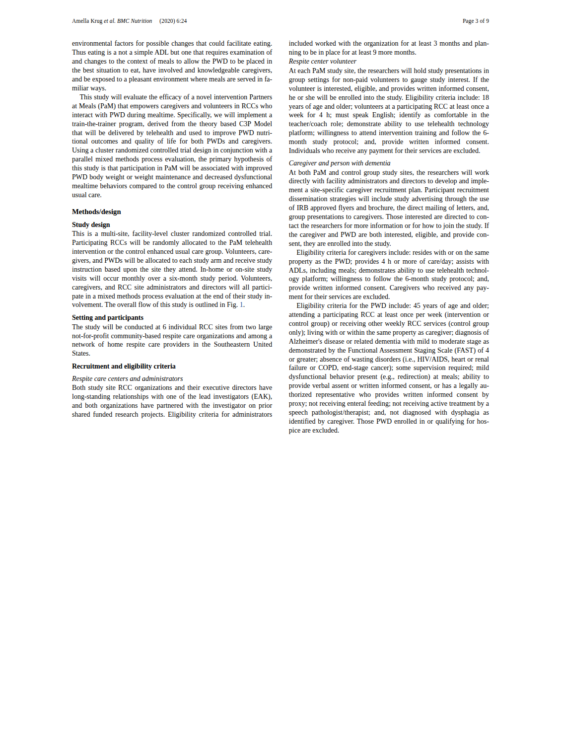Amella Krug et al. BMC Nutrition (2020) 6:24 Page 3 of 9
environmental factors for possible changes that could facilitate eating. Thus eating is a not a simple ADL but one that requires examination of and changes to the context of meals to allow the PWD to be placed in the best situation to eat, have involved and knowledgeable caregivers, and be exposed to a pleasant environment where meals are served in familiar ways.
This study will evaluate the efficacy of a novel intervention Partners at Meals (PaM) that empowers caregivers and volunteers in RCCs who interact with PWD during mealtime. Specifically, we will implement a train-the-trainer program, derived from the theory based C3P Model that will be delivered by telehealth and used to improve PWD nutritional outcomes and quality of life for both PWDs and caregivers. Using a cluster randomized controlled trial design in conjunction with a parallel mixed methods process evaluation, the primary hypothesis of this study is that participation in PaM will be associated with improved PWD body weight or weight maintenance and decreased dysfunctional mealtime behaviors compared to the control group receiving enhanced usual care.
Methods/design
Study design
This is a multi-site, facility-level cluster randomized controlled trial. Participating RCCs will be randomly allocated to the PaM telehealth intervention or the control enhanced usual care group. Volunteers, caregivers, and PWDs will be allocated to each study arm and receive study instruction based upon the site they attend. In-home or on-site study visits will occur monthly over a six-month study period. Volunteers, caregivers, and RCC site administrators and directors will all participate in a mixed methods process evaluation at the end of their study involvement. The overall flow of this study is outlined in Fig. 1.
Setting and participants
The study will be conducted at 6 individual RCC sites from two large not-for-profit community-based respite care organizations and among a network of home respite care providers in the Southeastern United States.
Recruitment and eligibility criteria
Respite care centers and administrators
Both study site RCC organizations and their executive directors have long-standing relationships with one of the lead investigators (EAK), and both organizations have partnered with the investigator on prior shared funded research projects. Eligibility criteria for administrators included worked with the organization for at least 3 months and planning to be in place for at least 9 more months.
Respite center volunteer
At each PaM study site, the researchers will hold study presentations in group settings for non-paid volunteers to gauge study interest. If the volunteer is interested, eligible, and provides written informed consent, he or she will be enrolled into the study. Eligibility criteria include: 18 years of age and older; volunteers at a participating RCC at least once a week for 4 h; must speak English; identify as comfortable in the teacher/coach role; demonstrate ability to use telehealth technology platform; willingness to attend intervention training and follow the 6-month study protocol; and, provide written informed consent. Individuals who receive any payment for their services are excluded.
Caregiver and person with dementia
At both PaM and control group study sites, the researchers will work directly with facility administrators and directors to develop and implement a site-specific caregiver recruitment plan. Participant recruitment dissemination strategies will include study advertising through the use of IRB approved flyers and brochure, the direct mailing of letters, and, group presentations to caregivers. Those interested are directed to contact the researchers for more information or for how to join the study. If the caregiver and PWD are both interested, eligible, and provide consent, they are enrolled into the study.
Eligibility criteria for caregivers include: resides with or on the same property as the PWD; provides 4 h or more of care/day; assists with ADLs, including meals; demonstrates ability to use telehealth technology platform; willingness to follow the 6-month study protocol; and, provide written informed consent. Caregivers who received any payment for their services are excluded.
Eligibility criteria for the PWD include: 45 years of age and older; attending a participating RCC at least once per week (intervention or control group) or receiving other weekly RCC services (control group only); living with or within the same property as caregiver; diagnosis of Alzheimer's disease or related dementia with mild to moderate stage as demonstrated by the Functional Assessment Staging Scale (FAST) of 4 or greater; absence of wasting disorders (i.e., HIV/AIDS, heart or renal failure or COPD, end-stage cancer); some supervision required; mild dysfunctional behavior present (e.g., redirection) at meals; ability to provide verbal assent or written informed consent, or has a legally authorized representative who provides written informed consent by proxy; not receiving enteral feeding; not receiving active treatment by a speech pathologist/therapist; and, not diagnosed with dysphagia as identified by caregiver. Those PWD enrolled in or qualifying for hospice are excluded.